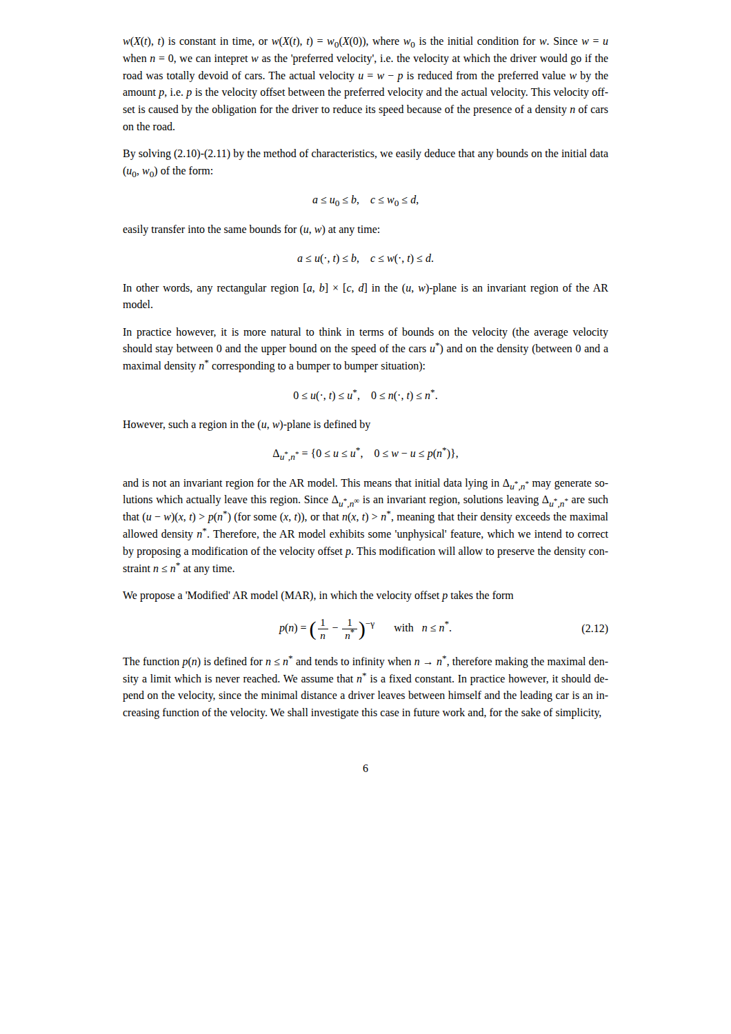w(X(t), t) is constant in time, or w(X(t), t) = w0(X(0)), where w0 is the initial condition for w. Since w = u when n = 0, we can intepret w as the 'preferred velocity', i.e. the velocity at which the driver would go if the road was totally devoid of cars. The actual velocity u = w − p is reduced from the preferred value w by the amount p, i.e. p is the velocity offset between the preferred velocity and the actual velocity. This velocity offset is caused by the obligation for the driver to reduce its speed because of the presence of a density n of cars on the road.
By solving (2.10)-(2.11) by the method of characteristics, we easily deduce that any bounds on the initial data (u0, w0) of the form:
a ≤ u0 ≤ b, c ≤ w0 ≤ d,
easily transfer into the same bounds for (u, w) at any time:
a ≤ u(·, t) ≤ b, c ≤ w(·, t) ≤ d.
In other words, any rectangular region [a, b] × [c, d] in the (u, w)-plane is an invariant region of the AR model.
In practice however, it is more natural to think in terms of bounds on the velocity (the average velocity should stay between 0 and the upper bound on the speed of the cars u*) and on the density (between 0 and a maximal density n* corresponding to a bumper to bumper situation):
0 ≤ u(·, t) ≤ u*, 0 ≤ n(·, t) ≤ n*.
However, such a region in the (u, w)-plane is defined by
Δu*,n* = {0 ≤ u ≤ u*, 0 ≤ w − u ≤ p(n*)},
and is not an invariant region for the AR model. This means that initial data lying in Δu*,n* may generate solutions which actually leave this region. Since Δu*,n∞ is an invariant region, solutions leaving Δu*,n* are such that (u − w)(x, t) > p(n*) (for some (x, t)), or that n(x, t) > n*, meaning that their density exceeds the maximal allowed density n*. Therefore, the AR model exhibits some 'unphysical' feature, which we intend to correct by proposing a modification of the velocity offset p. This modification will allow to preserve the density constraint n ≤ n* at any time.
We propose a 'Modified' AR model (MAR), in which the velocity offset p takes the form
p(n) = (1 n − 1 n*)−γ with n ≤ n*. (2.12)
The function p(n) is defined for n ≤ n* and tends to infinity when n → n*, therefore making the maximal density a limit which is never reached. We assume that n* is a fixed constant. In practice however, it should depend on the velocity, since the minimal distance a driver leaves between himself and the leading car is an increasing function of the velocity. We shall investigate this case in future work and, for the sake of simplicity,
6